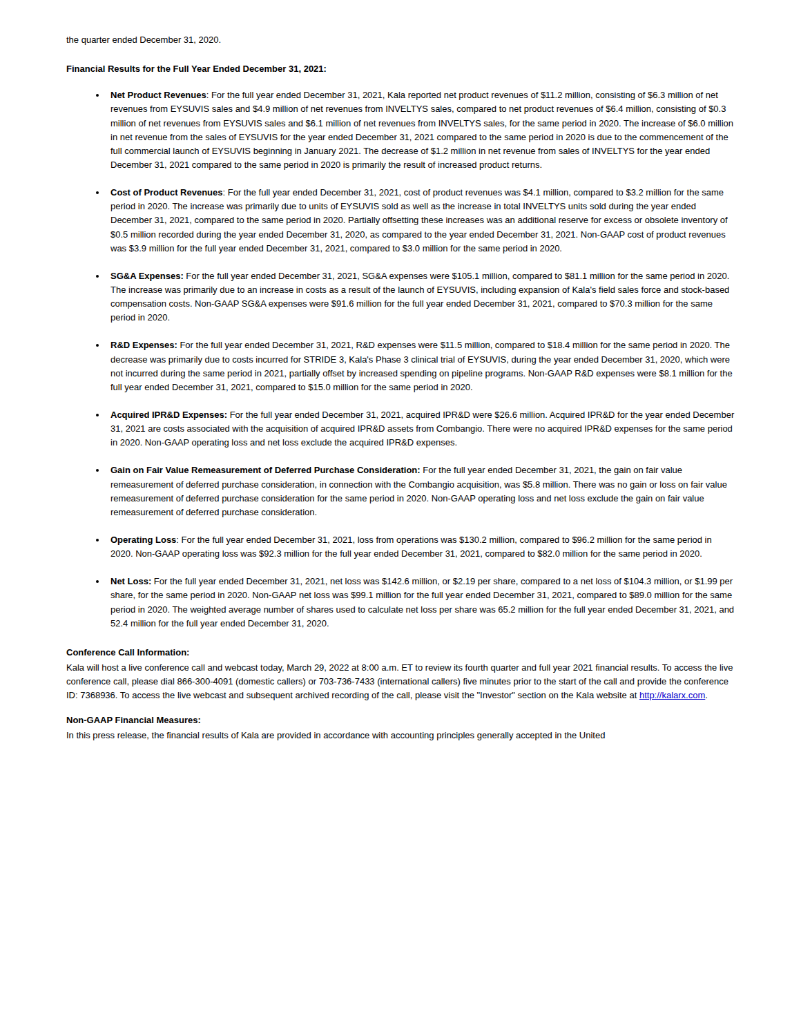the quarter ended December 31, 2020.
Financial Results for the Full Year Ended December 31, 2021:
Net Product Revenues: For the full year ended December 31, 2021, Kala reported net product revenues of $11.2 million, consisting of $6.3 million of net revenues from EYSUVIS sales and $4.9 million of net revenues from INVELTYS sales, compared to net product revenues of $6.4 million, consisting of $0.3 million of net revenues from EYSUVIS sales and $6.1 million of net revenues from INVELTYS sales, for the same period in 2020. The increase of $6.0 million in net revenue from the sales of EYSUVIS for the year ended December 31, 2021 compared to the same period in 2020 is due to the commencement of the full commercial launch of EYSUVIS beginning in January 2021. The decrease of $1.2 million in net revenue from sales of INVELTYS for the year ended December 31, 2021 compared to the same period in 2020 is primarily the result of increased product returns.
Cost of Product Revenues: For the full year ended December 31, 2021, cost of product revenues was $4.1 million, compared to $3.2 million for the same period in 2020. The increase was primarily due to units of EYSUVIS sold as well as the increase in total INVELTYS units sold during the year ended December 31, 2021, compared to the same period in 2020. Partially offsetting these increases was an additional reserve for excess or obsolete inventory of $0.5 million recorded during the year ended December 31, 2020, as compared to the year ended December 31, 2021. Non-GAAP cost of product revenues was $3.9 million for the full year ended December 31, 2021, compared to $3.0 million for the same period in 2020.
SG&A Expenses: For the full year ended December 31, 2021, SG&A expenses were $105.1 million, compared to $81.1 million for the same period in 2020. The increase was primarily due to an increase in costs as a result of the launch of EYSUVIS, including expansion of Kala's field sales force and stock-based compensation costs. Non-GAAP SG&A expenses were $91.6 million for the full year ended December 31, 2021, compared to $70.3 million for the same period in 2020.
R&D Expenses: For the full year ended December 31, 2021, R&D expenses were $11.5 million, compared to $18.4 million for the same period in 2020. The decrease was primarily due to costs incurred for STRIDE 3, Kala's Phase 3 clinical trial of EYSUVIS, during the year ended December 31, 2020, which were not incurred during the same period in 2021, partially offset by increased spending on pipeline programs. Non-GAAP R&D expenses were $8.1 million for the full year ended December 31, 2021, compared to $15.0 million for the same period in 2020.
Acquired IPR&D Expenses: For the full year ended December 31, 2021, acquired IPR&D were $26.6 million. Acquired IPR&D for the year ended December 31, 2021 are costs associated with the acquisition of acquired IPR&D assets from Combangio. There were no acquired IPR&D expenses for the same period in 2020. Non-GAAP operating loss and net loss exclude the acquired IPR&D expenses.
Gain on Fair Value Remeasurement of Deferred Purchase Consideration: For the full year ended December 31, 2021, the gain on fair value remeasurement of deferred purchase consideration, in connection with the Combangio acquisition, was $5.8 million. There was no gain or loss on fair value remeasurement of deferred purchase consideration for the same period in 2020. Non-GAAP operating loss and net loss exclude the gain on fair value remeasurement of deferred purchase consideration.
Operating Loss: For the full year ended December 31, 2021, loss from operations was $130.2 million, compared to $96.2 million for the same period in 2020. Non-GAAP operating loss was $92.3 million for the full year ended December 31, 2021, compared to $82.0 million for the same period in 2020.
Net Loss: For the full year ended December 31, 2021, net loss was $142.6 million, or $2.19 per share, compared to a net loss of $104.3 million, or $1.99 per share, for the same period in 2020. Non-GAAP net loss was $99.1 million for the full year ended December 31, 2021, compared to $89.0 million for the same period in 2020. The weighted average number of shares used to calculate net loss per share was 65.2 million for the full year ended December 31, 2021, and 52.4 million for the full year ended December 31, 2020.
Conference Call Information:
Kala will host a live conference call and webcast today, March 29, 2022 at 8:00 a.m. ET to review its fourth quarter and full year 2021 financial results. To access the live conference call, please dial 866-300-4091 (domestic callers) or 703-736-7433 (international callers) five minutes prior to the start of the call and provide the conference ID: 7368936. To access the live webcast and subsequent archived recording of the call, please visit the "Investor" section on the Kala website at http://kalarx.com.
Non-GAAP Financial Measures:
In this press release, the financial results of Kala are provided in accordance with accounting principles generally accepted in the United